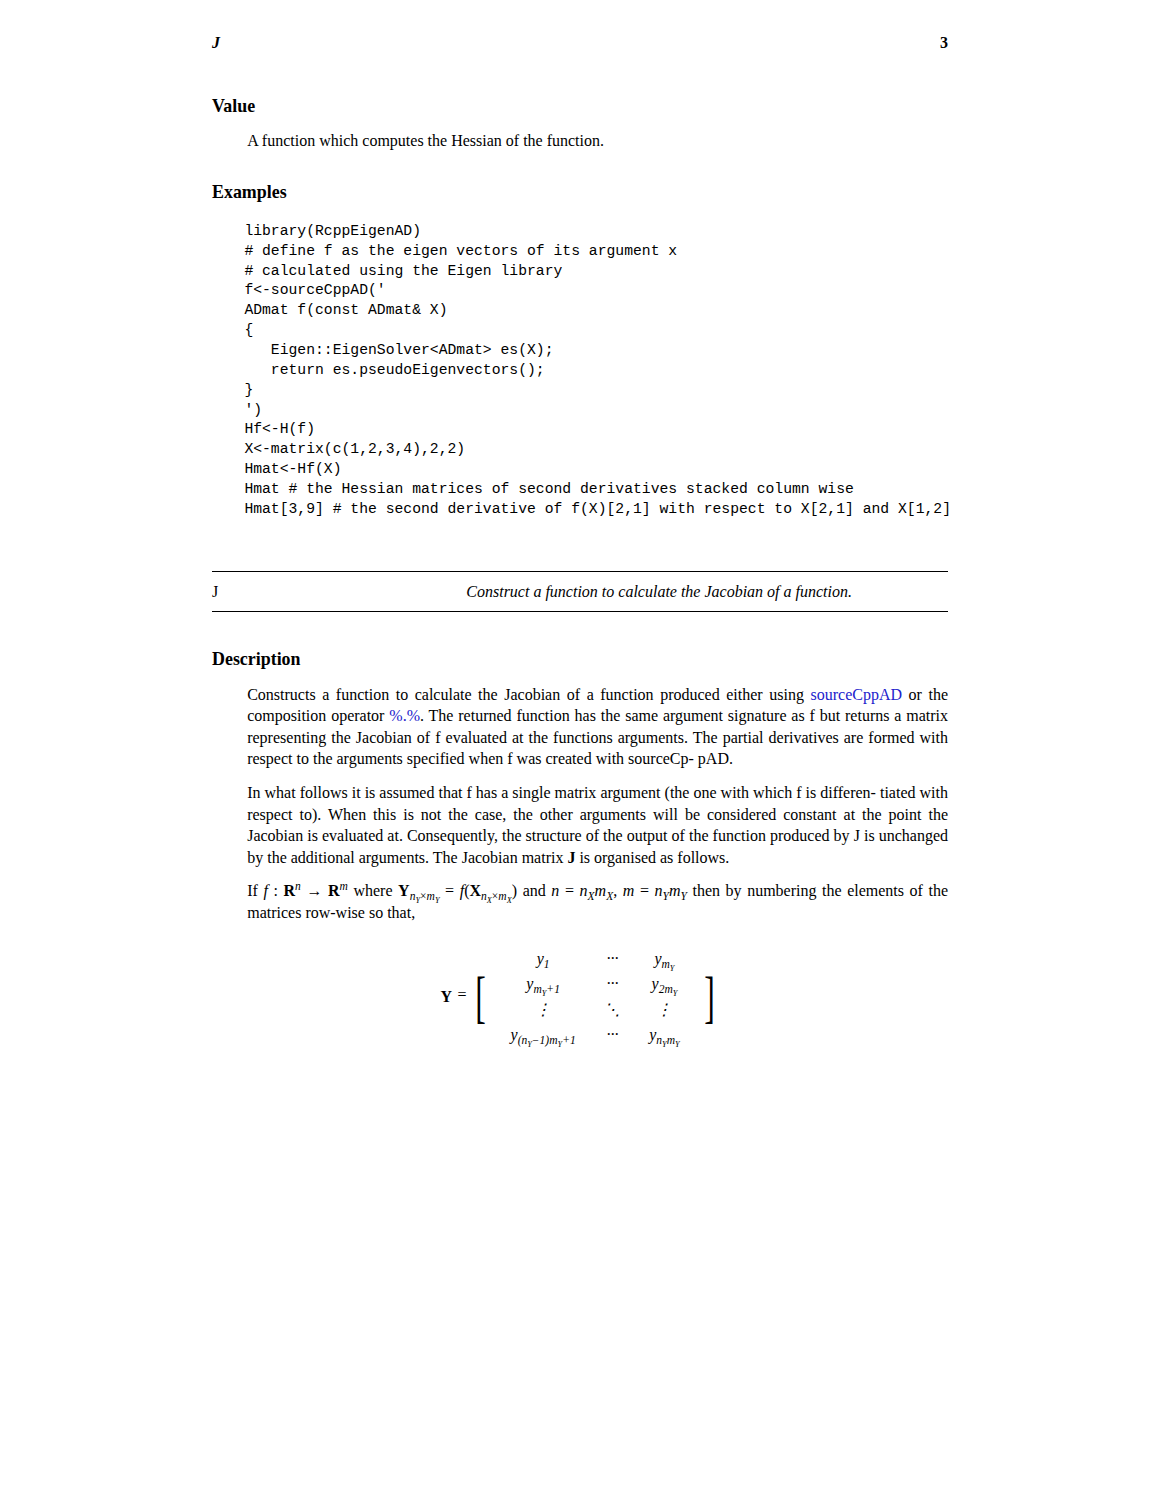J 3
Value
A function which computes the Hessian of the function.
Examples
library(RcppEigenAD)
# define f as the eigen vectors of its argument x
# calculated using the Eigen library
f<-sourceCppAD('
ADmat f(const ADmat& X)
{
   Eigen::EigenSolver<ADmat> es(X);
   return es.pseudoEigenvectors();
}
')
Hf<-H(f)
X<-matrix(c(1,2,3,4),2,2)
Hmat<-Hf(X)
Hmat # the Hessian matrices of second derivatives stacked column wise
Hmat[3,9] # the second derivative of f(X)[2,1] with respect to X[2,1] and X[1,2]
J Construct a function to calculate the Jacobian of a function.
Description
Constructs a function to calculate the Jacobian of a function produced either using sourceCppAD or the composition operator %.%. The returned function has the same argument signature as f but returns a matrix representing the Jacobian of f evaluated at the functions arguments. The partial derivatives are formed with respect to the arguments specified when f was created with sourceCp- pAD.
In what follows it is assumed that f has a single matrix argument (the one with which f is differen- tiated with respect to). When this is not the case, the other arguments will be considered constant at the point the Jacobian is evaluated at. Consequently, the structure of the output of the function produced by J is unchanged by the additional arguments. The Jacobian matrix J is organised as follows.
If f : Rn → Rm where YnY×mY = f(XnX×mX) and n = nXmX, m = nYmY then by numbering the elements of the matrices row-wise so that,
Y= [
| y 1 | ··· | y m Y |
| y m Y +1 | ··· | y 2m Y |
| ⋮ | ⋱ | ⋮ |
| y (n Y −1)m Y +1 | ··· | y n Y m Y |
]